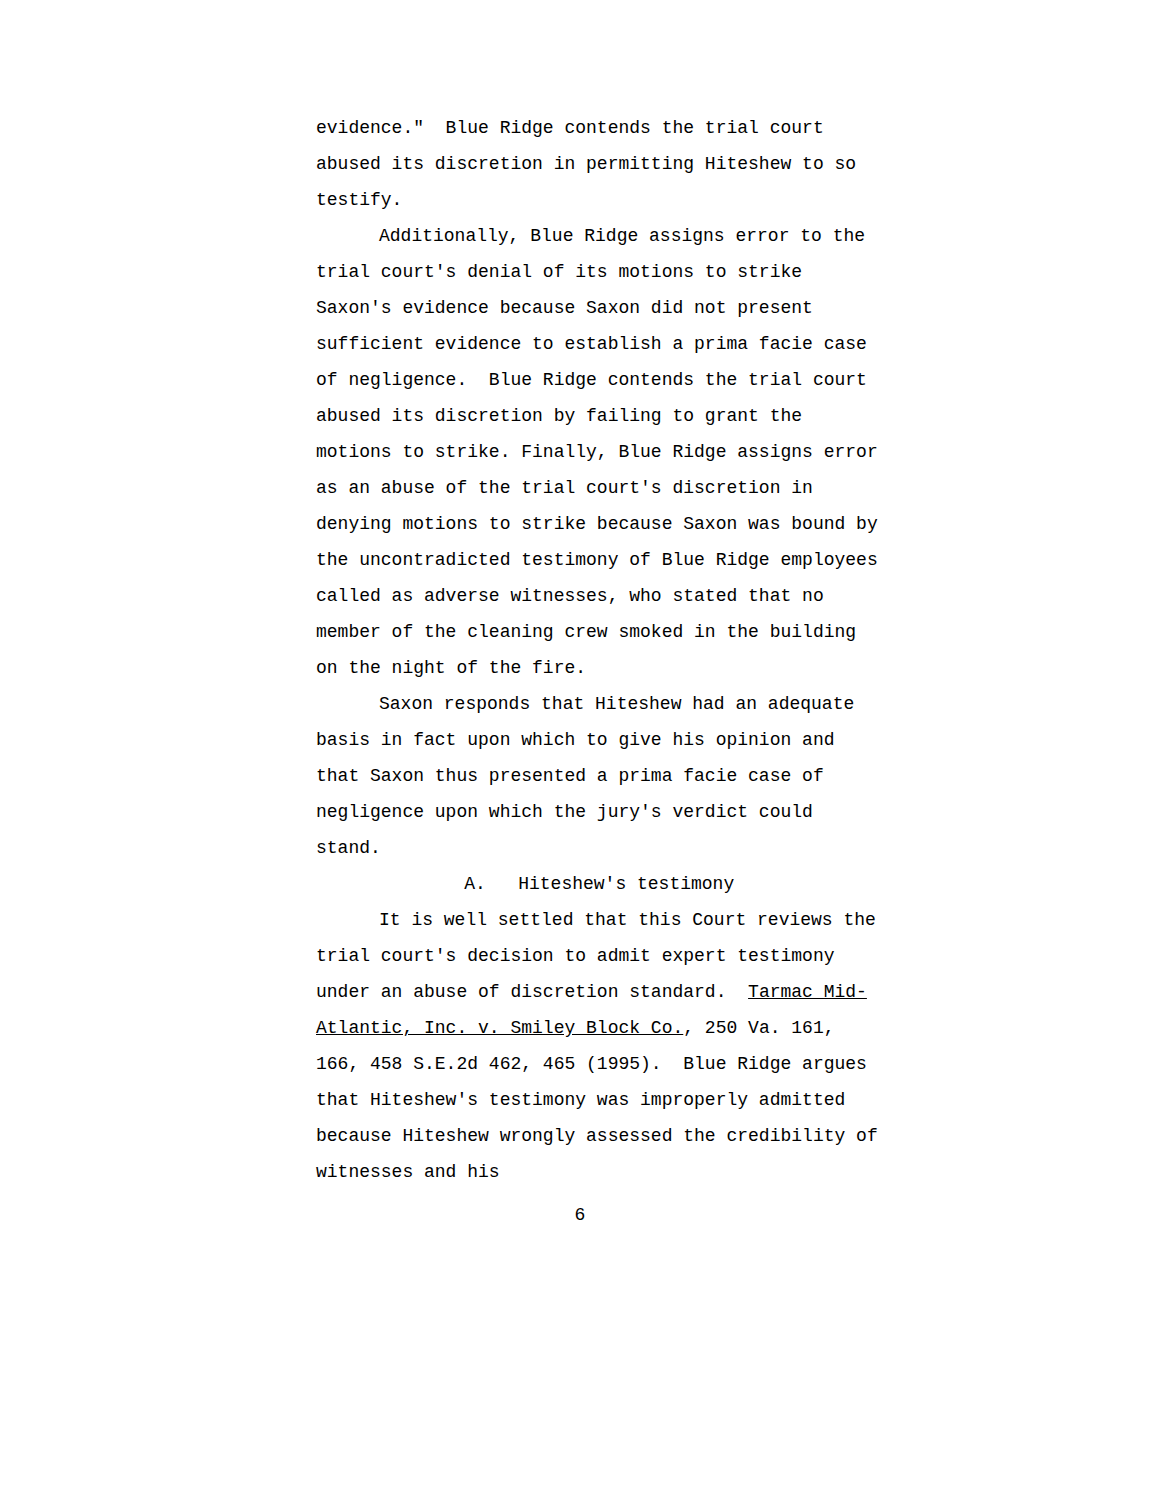evidence." Blue Ridge contends the trial court abused its discretion in permitting Hiteshew to so testify.
Additionally, Blue Ridge assigns error to the trial court's denial of its motions to strike Saxon's evidence because Saxon did not present sufficient evidence to establish a prima facie case of negligence. Blue Ridge contends the trial court abused its discretion by failing to grant the motions to strike. Finally, Blue Ridge assigns error as an abuse of the trial court's discretion in denying motions to strike because Saxon was bound by the uncontradicted testimony of Blue Ridge employees called as adverse witnesses, who stated that no member of the cleaning crew smoked in the building on the night of the fire.
Saxon responds that Hiteshew had an adequate basis in fact upon which to give his opinion and that Saxon thus presented a prima facie case of negligence upon which the jury's verdict could stand.
A. Hiteshew's testimony
It is well settled that this Court reviews the trial court's decision to admit expert testimony under an abuse of discretion standard. Tarmac Mid-Atlantic, Inc. v. Smiley Block Co., 250 Va. 161, 166, 458 S.E.2d 462, 465 (1995). Blue Ridge argues that Hiteshew's testimony was improperly admitted because Hiteshew wrongly assessed the credibility of witnesses and his
6